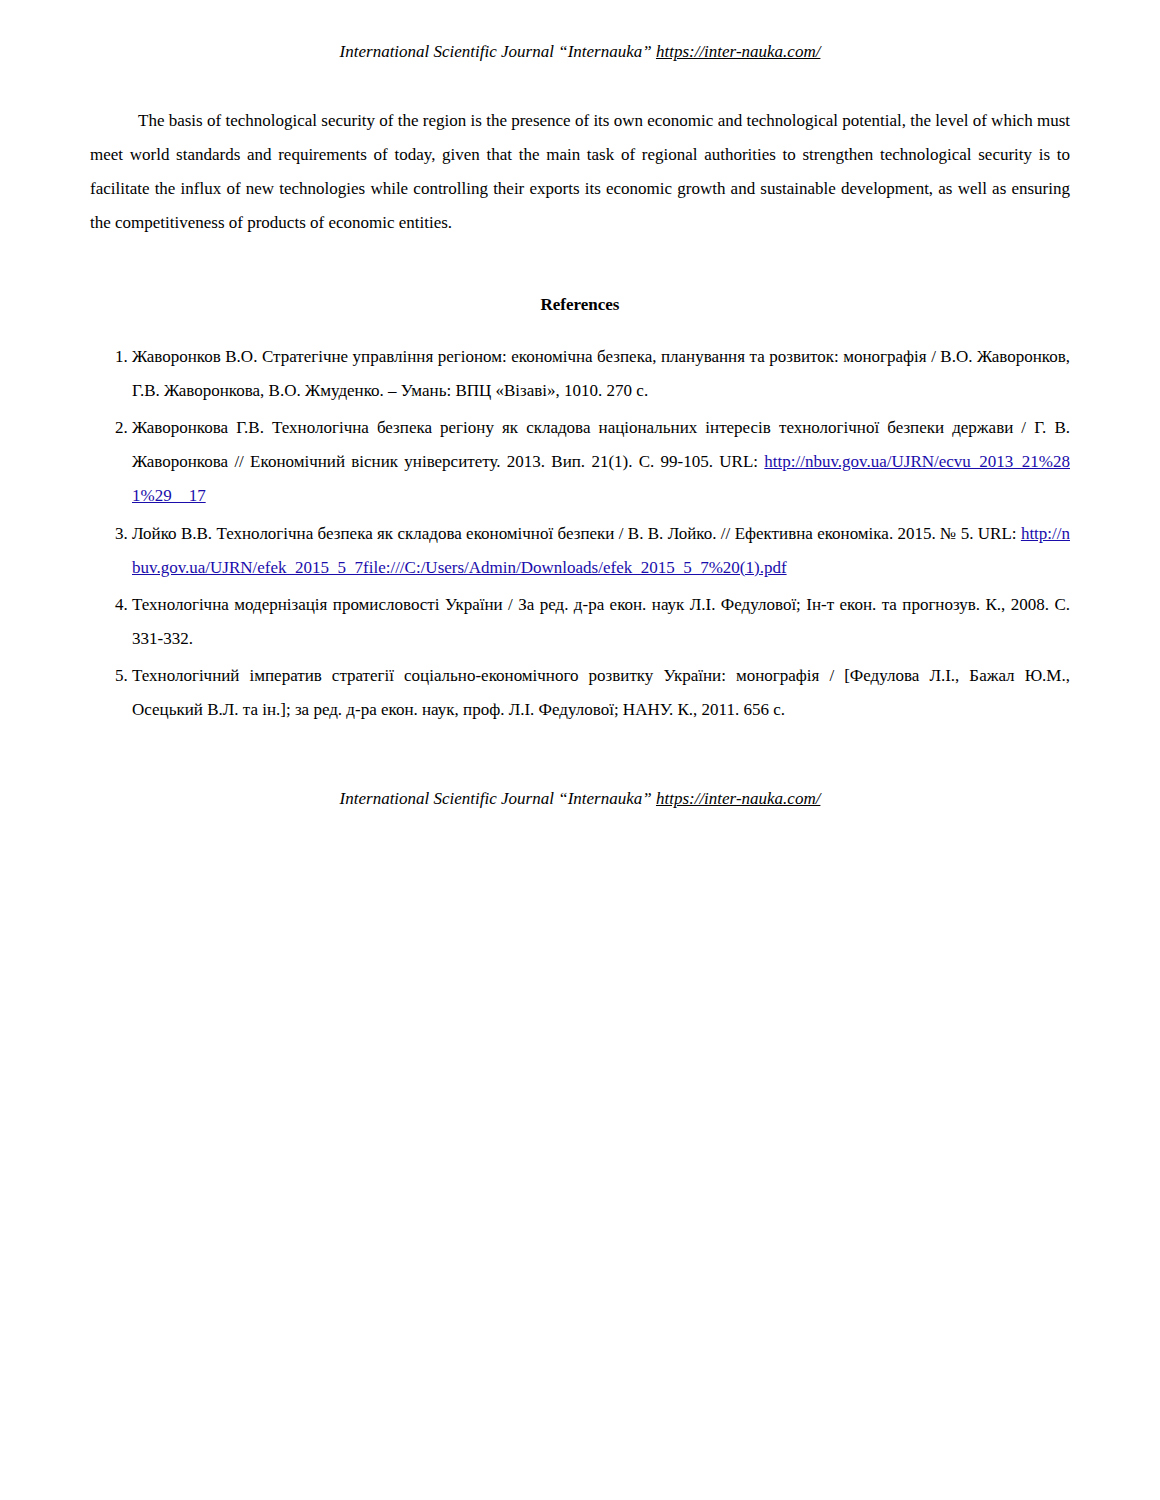International Scientific Journal “Internauka” https://inter-nauka.com/
The basis of technological security of the region is the presence of its own economic and technological potential, the level of which must meet world standards and requirements of today, given that the main task of regional authorities to strengthen technological security is to facilitate the influx of new technologies while controlling their exports its economic growth and sustainable development, as well as ensuring the competitiveness of products of economic entities.
References
Жаворонков В.О. Стратегічне управління регіоном: економічна безпека, планування та розвиток: монографія / В.О. Жаворонков, Г.В. Жаворонкова, В.О. Жмуденко. – Умань: ВПЦ «Візаві», 1010. 270 с.
Жаворонкова Г.В. Технологічна безпека регіону як складова національних інтересів технологічної безпеки держави / Г. В. Жаворонкова // Економічний вісник університету. 2013. Вип. 21(1). С. 99-105. URL: http://nbuv.gov.ua/UJRN/ecvu_2013_21%281%29__17
Лойко В.В. Технологічна безпека як складова економічної безпеки / В. В. Лойко. // Ефективна економіка. 2015. № 5. URL: http://nbuv.gov.ua/UJRN/efek_2015_5_7file:///C:/Users/Admin/Downloads/efek_2015_5_7%20(1).pdf
Технологічна модернізація промисловості України / За ред. д-ра екон. наук Л.І. Федулової; Ін-т екон. та прогнозув. К., 2008. С. 331-332.
Технологічний імператив стратегії соціально-економічного розвитку України: монографія / [Федулова Л.І., Бажал Ю.М., Осецький В.Л. та ін.]; за ред. д-ра екон. наук, проф. Л.І. Федулової; НАНУ. К., 2011. 656 с.
International Scientific Journal “Internauka” https://inter-nauka.com/